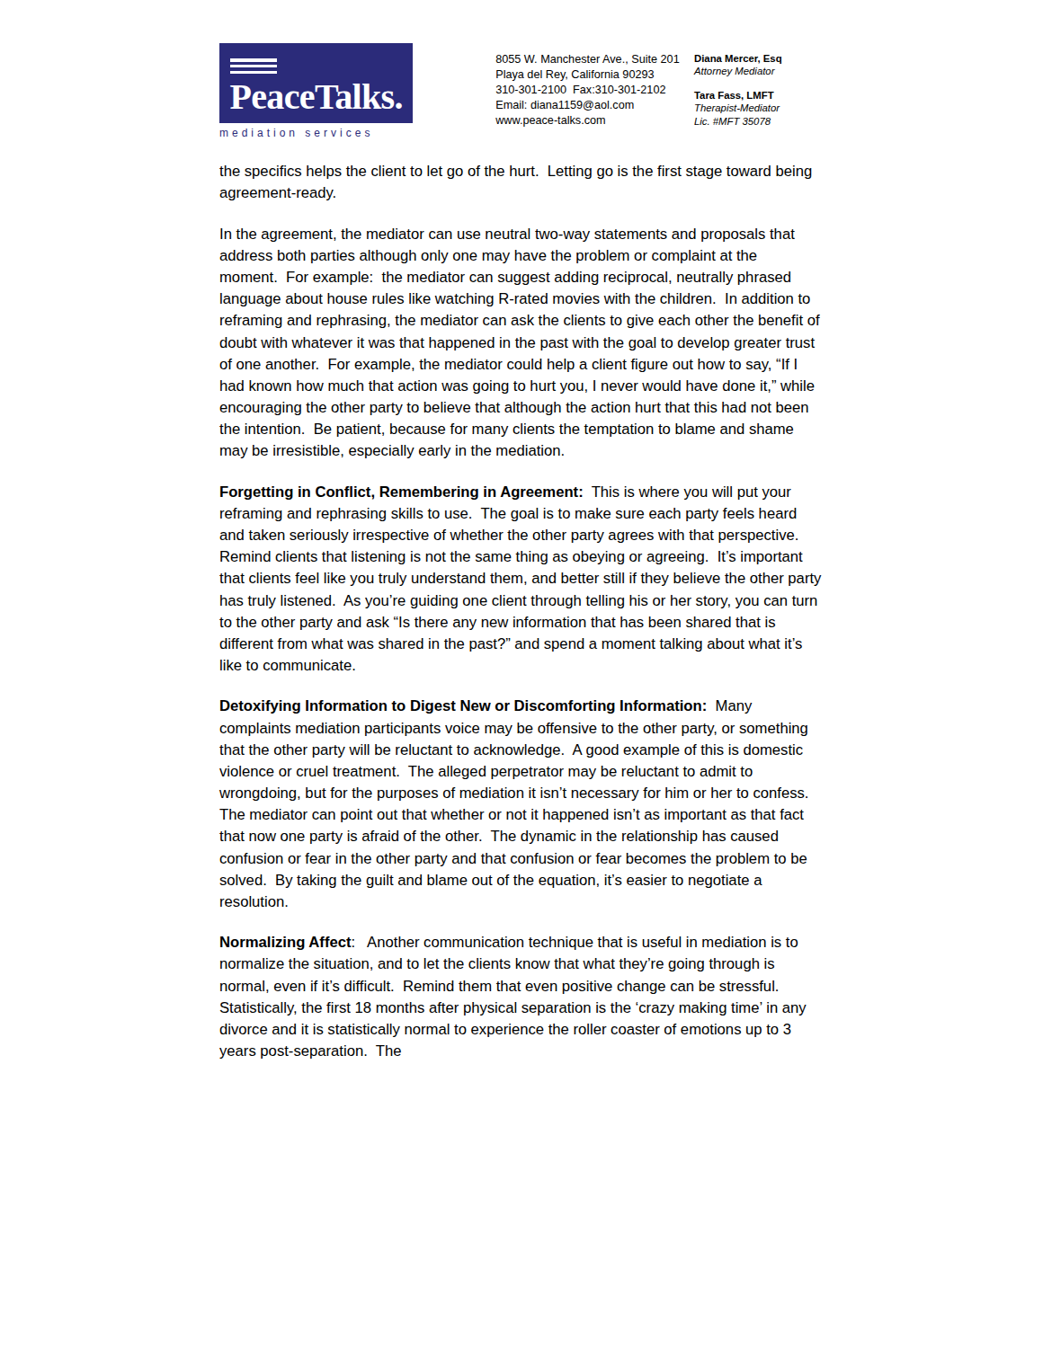PeaceTalks.
mediation services
8055 W. Manchester Ave., Suite 201
Playa del Rey, California 90293
310-301-2100 Fax:310-301-2102
Email: diana1159@aol.com
www.peace-talks.com
Diana Mercer, Esq
Attorney Mediator
Tara Fass, LMFT
Therapist-Mediator
Lic. #MFT 35078
the specifics helps the client to let go of the hurt. Letting go is the first stage toward being agreement-ready.
In the agreement, the mediator can use neutral two-way statements and proposals that address both parties although only one may have the problem or complaint at the moment. For example: the mediator can suggest adding reciprocal, neutrally phrased language about house rules like watching R-rated movies with the children. In addition to reframing and rephrasing, the mediator can ask the clients to give each other the benefit of doubt with whatever it was that happened in the past with the goal to develop greater trust of one another. For example, the mediator could help a client figure out how to say, “If I had known how much that action was going to hurt you, I never would have done it,” while encouraging the other party to believe that although the action hurt that this had not been the intention. Be patient, because for many clients the temptation to blame and shame may be irresistible, especially early in the mediation.
Forgetting in Conflict, Remembering in Agreement: This is where you will put your reframing and rephrasing skills to use. The goal is to make sure each party feels heard and taken seriously irrespective of whether the other party agrees with that perspective. Remind clients that listening is not the same thing as obeying or agreeing. It’s important that clients feel like you truly understand them, and better still if they believe the other party has truly listened. As you’re guiding one client through telling his or her story, you can turn to the other party and ask “Is there any new information that has been shared that is different from what was shared in the past?” and spend a moment talking about what it’s like to communicate.
Detoxifying Information to Digest New or Discomforting Information: Many complaints mediation participants voice may be offensive to the other party, or something that the other party will be reluctant to acknowledge. A good example of this is domestic violence or cruel treatment. The alleged perpetrator may be reluctant to admit to wrongdoing, but for the purposes of mediation it isn’t necessary for him or her to confess. The mediator can point out that whether or not it happened isn’t as important as that fact that now one party is afraid of the other. The dynamic in the relationship has caused confusion or fear in the other party and that confusion or fear becomes the problem to be solved. By taking the guilt and blame out of the equation, it’s easier to negotiate a resolution.
Normalizing Affect: Another communication technique that is useful in mediation is to normalize the situation, and to let the clients know that what they’re going through is normal, even if it’s difficult. Remind them that even positive change can be stressful. Statistically, the first 18 months after physical separation is the ‘crazy making time’ in any divorce and it is statistically normal to experience the roller coaster of emotions up to 3 years post-separation. The